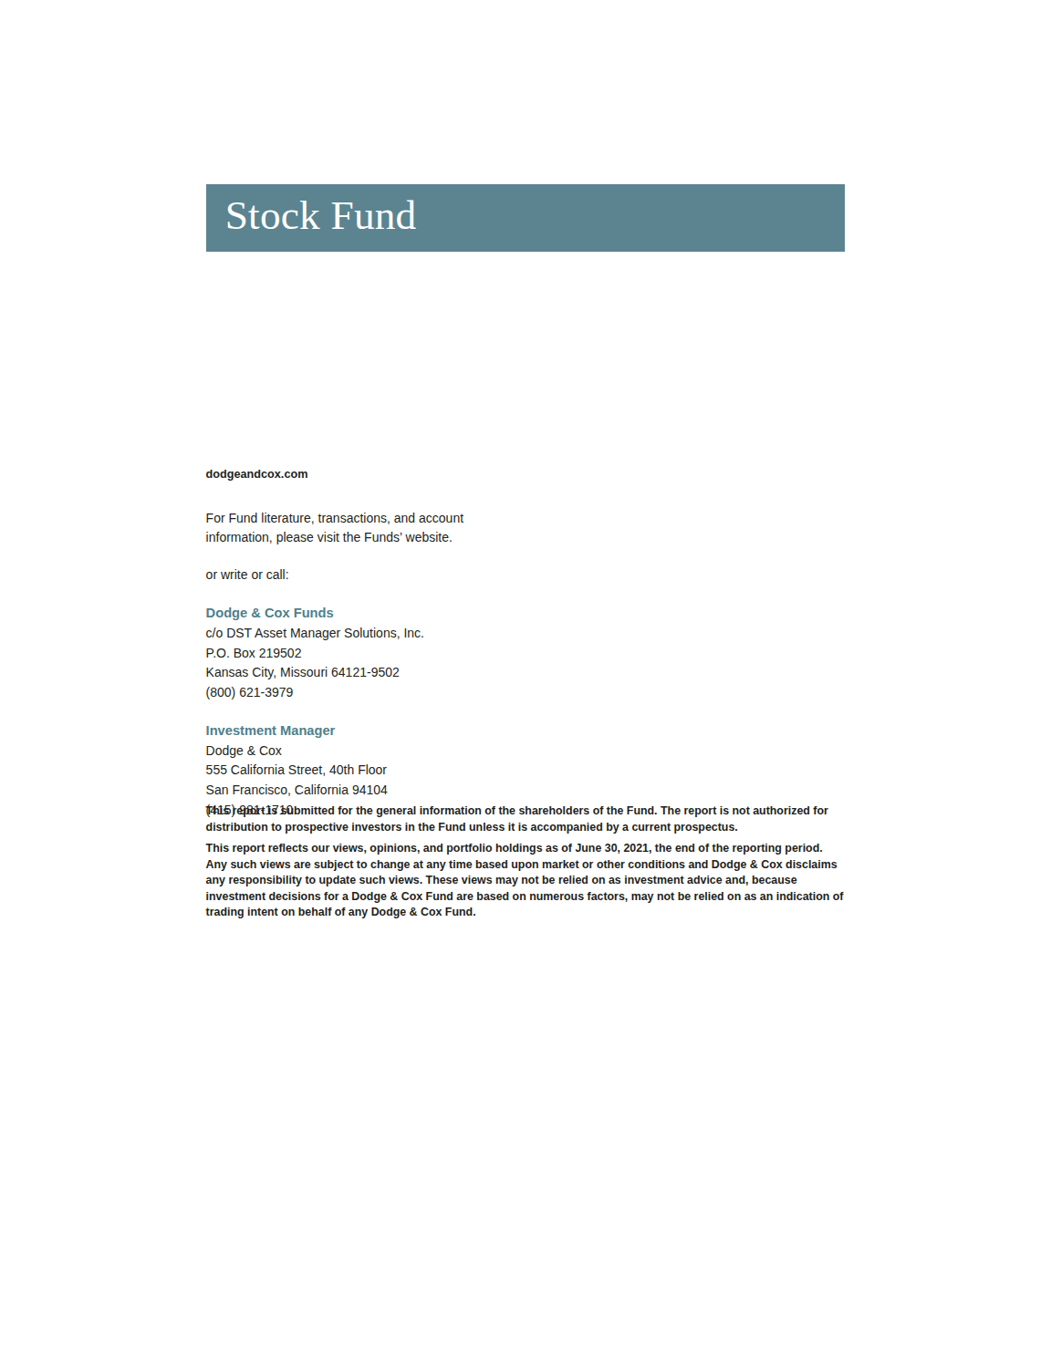Stock Fund
dodgeandcox.com
For Fund literature, transactions, and account
information, please visit the Funds’ website.
or write or call:
Dodge & Cox Funds
c/o DST Asset Manager Solutions, Inc.
P.O. Box 219502
Kansas City, Missouri 64121-9502
(800) 621-3979
Investment Manager
Dodge & Cox
555 California Street, 40th Floor
San Francisco, California 94104
(415) 981-1710
This report is submitted for the general information of the shareholders of the Fund. The report is not authorized for distribution to prospective investors in the Fund unless it is accompanied by a current prospectus.
This report reflects our views, opinions, and portfolio holdings as of June 30, 2021, the end of the reporting period. Any such views are subject to change at any time based upon market or other conditions and Dodge & Cox disclaims any responsibility to update such views. These views may not be relied on as investment advice and, because investment decisions for a Dodge & Cox Fund are based on numerous factors, may not be relied on as an indication of trading intent on behalf of any Dodge & Cox Fund.